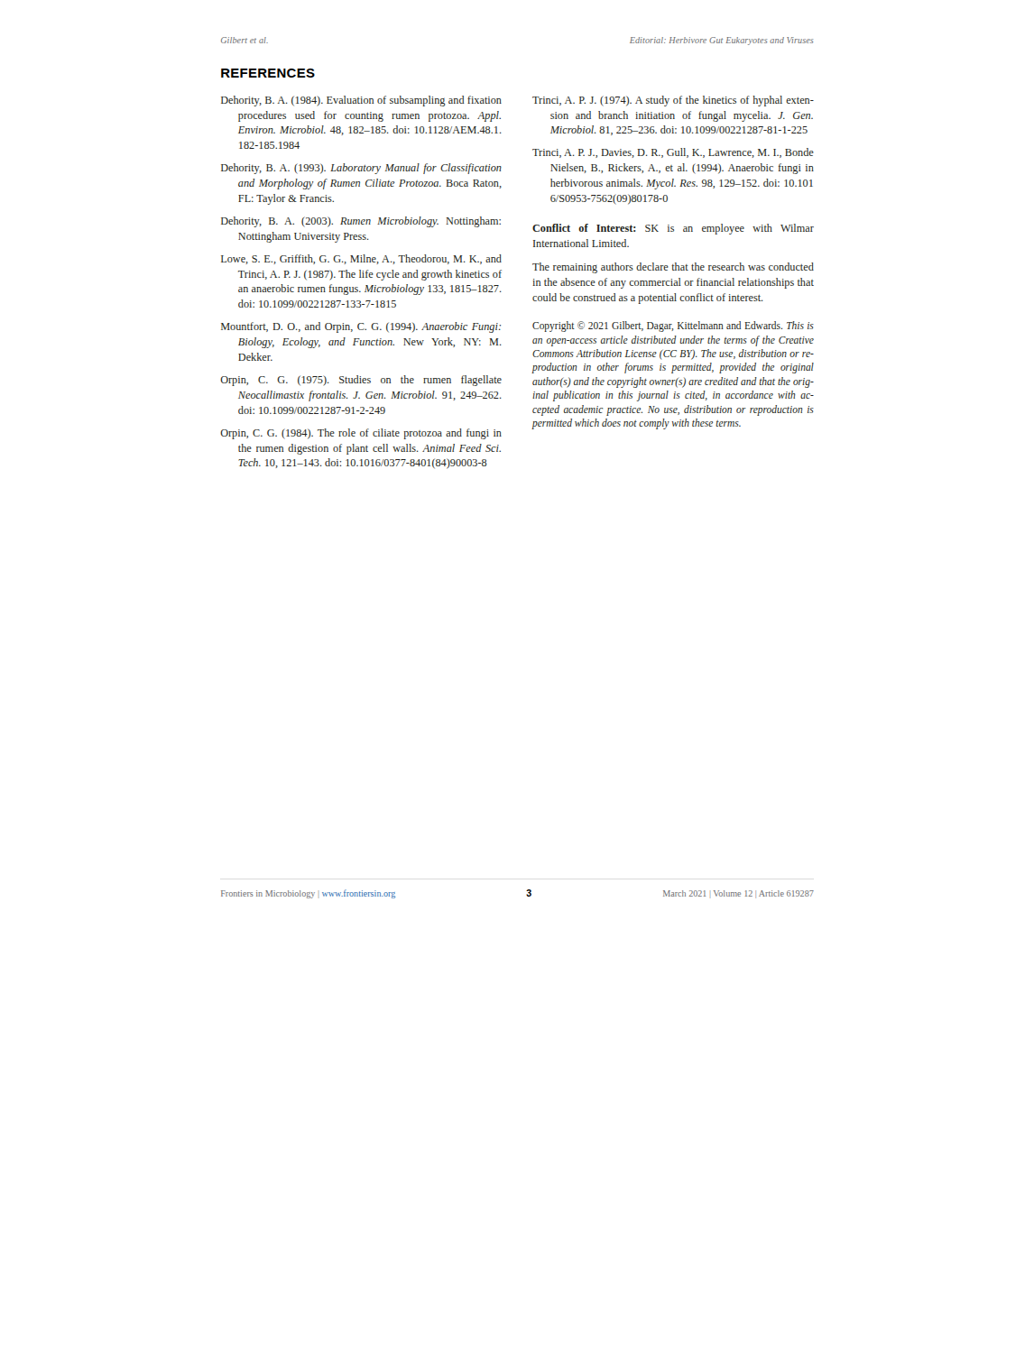Gilbert et al.
Editorial: Herbivore Gut Eukaryotes and Viruses
REFERENCES
Dehority, B. A. (1984). Evaluation of subsampling and fixation procedures used for counting rumen protozoa. Appl. Environ. Microbiol. 48, 182–185. doi: 10.1128/AEM.48.1.182-185.1984
Dehority, B. A. (1993). Laboratory Manual for Classification and Morphology of Rumen Ciliate Protozoa. Boca Raton, FL: Taylor & Francis.
Dehority, B. A. (2003). Rumen Microbiology. Nottingham: Nottingham University Press.
Lowe, S. E., Griffith, G. G., Milne, A., Theodorou, M. K., and Trinci, A. P. J. (1987). The life cycle and growth kinetics of an anaerobic rumen fungus. Microbiology 133, 1815–1827. doi: 10.1099/00221287-133-7-1815
Mountfort, D. O., and Orpin, C. G. (1994). Anaerobic Fungi: Biology, Ecology, and Function. New York, NY: M. Dekker.
Orpin, C. G. (1975). Studies on the rumen flagellate Neocallimastix frontalis. J. Gen. Microbiol. 91, 249–262. doi: 10.1099/00221287-91-2-249
Orpin, C. G. (1984). The role of ciliate protozoa and fungi in the rumen digestion of plant cell walls. Animal Feed Sci. Tech. 10, 121–143. doi: 10.1016/0377-8401(84)90003-8
Trinci, A. P. J. (1974). A study of the kinetics of hyphal extension and branch initiation of fungal mycelia. J. Gen. Microbiol. 81, 225–236. doi: 10.1099/00221287-81-1-225
Trinci, A. P. J., Davies, D. R., Gull, K., Lawrence, M. I., Bonde Nielsen, B., Rickers, A., et al. (1994). Anaerobic fungi in herbivorous animals. Mycol. Res. 98, 129–152. doi: 10.1016/S0953-7562(09)80178-0
Conflict of Interest: SK is an employee with Wilmar International Limited.
The remaining authors declare that the research was conducted in the absence of any commercial or financial relationships that could be construed as a potential conflict of interest.
Copyright © 2021 Gilbert, Dagar, Kittelmann and Edwards. This is an open-access article distributed under the terms of the Creative Commons Attribution License (CC BY). The use, distribution or reproduction in other forums is permitted, provided the original author(s) and the copyright owner(s) are credited and that the original publication in this journal is cited, in accordance with accepted academic practice. No use, distribution or reproduction is permitted which does not comply with these terms.
Frontiers in Microbiology | www.frontiersin.org
3
March 2021 | Volume 12 | Article 619287